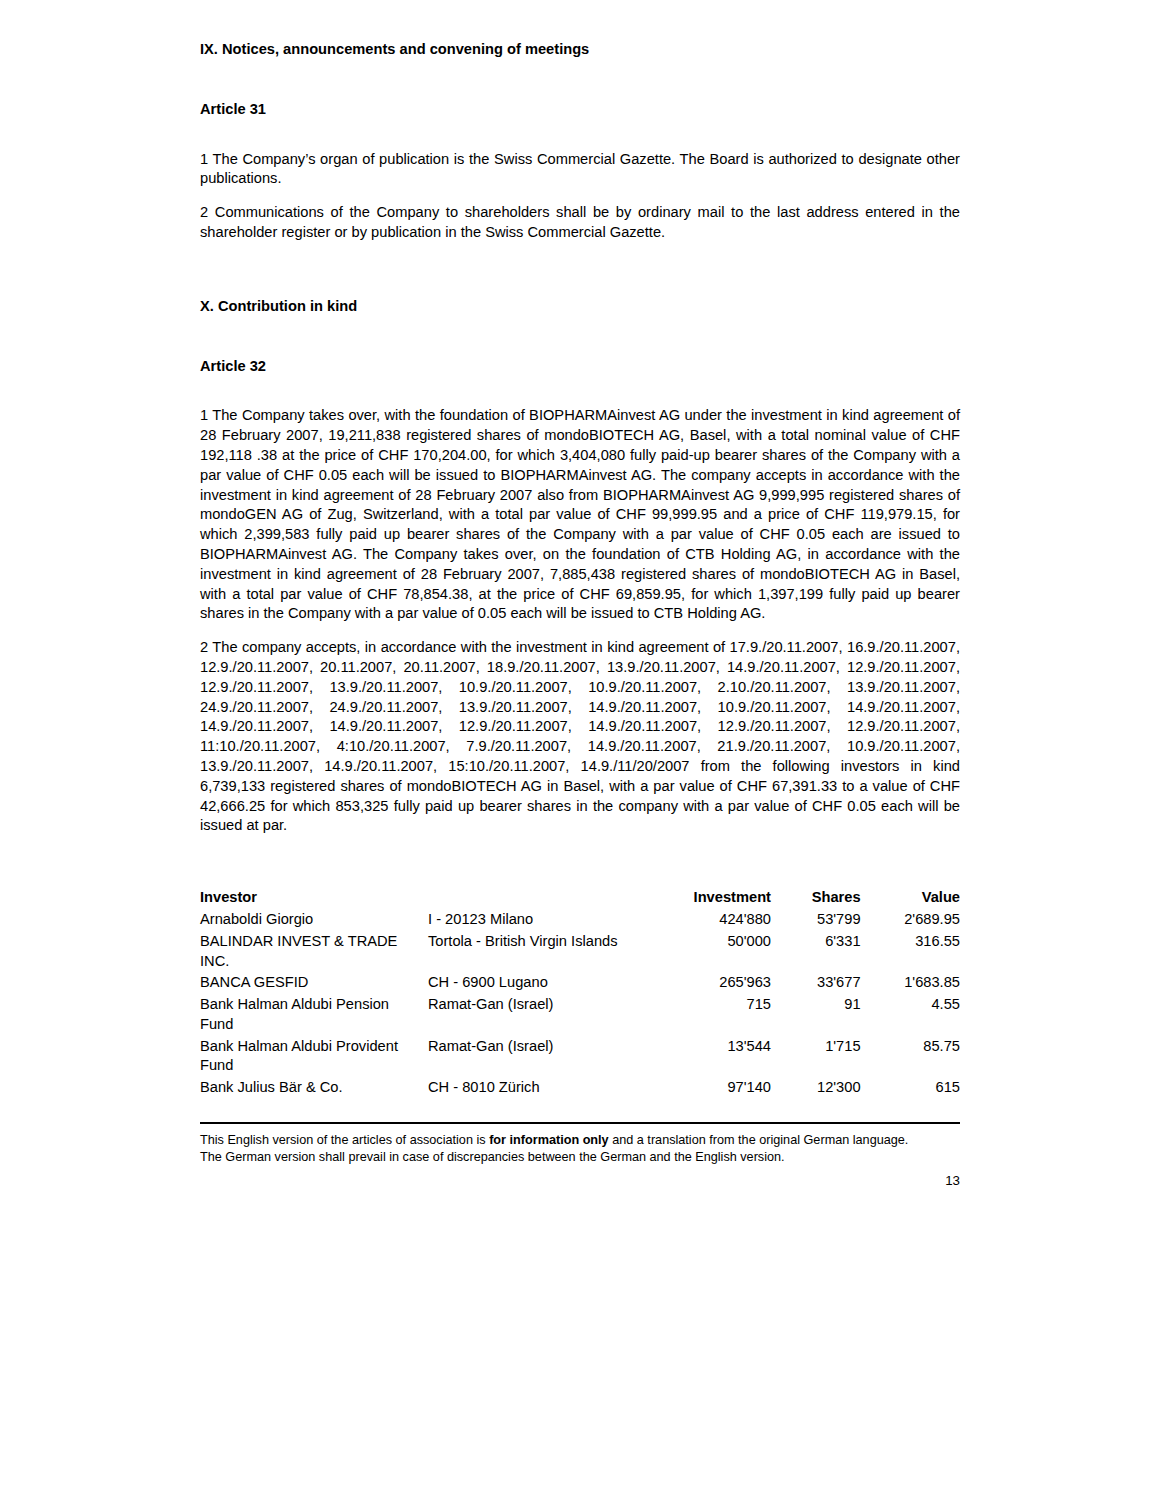IX. Notices, announcements and convening of meetings
Article 31
1 The Company’s organ of publication is the Swiss Commercial Gazette. The Board is authorized to designate other publications.
2 Communications of the Company to shareholders shall be by ordinary mail to the last address entered in the shareholder register or by publication in the Swiss Commercial Gazette.
X. Contribution in kind
Article 32
1 The Company takes over, with the foundation of BIOPHARMAinvest AG under the investment in kind agreement of 28 February 2007, 19,211,838 registered shares of mondoBIOTECH AG, Basel, with a total nominal value of CHF 192,118 .38 at the price of CHF 170,204.00, for which 3,404,080 fully paid-up bearer shares of the Company with a par value of CHF 0.05 each will be issued to BIOPHARMAinvest AG. The company accepts in accordance with the investment in kind agreement of 28 February 2007 also from BIOPHARMAinvest AG 9,999,995 registered shares of mondoGEN AG of Zug, Switzerland, with a total par value of CHF 99,999.95 and a price of CHF 119,979.15, for which 2,399,583 fully paid up bearer shares of the Company with a par value of CHF 0.05 each are issued to BIOPHARMAinvest AG. The Company takes over, on the foundation of CTB Holding AG, in accordance with the investment in kind agreement of 28 February 2007, 7,885,438 registered shares of mondoBIOTECH AG in Basel, with a total par value of CHF 78,854.38, at the price of CHF 69,859.95, for which 1,397,199 fully paid up bearer shares in the Company with a par value of 0.05 each will be issued to CTB Holding AG.
2 The company accepts, in accordance with the investment in kind agreement of 17.9./20.11.2007, 16.9./20.11.2007, 12.9./20.11.2007, 20.11.2007, 20.11.2007, 18.9./20.11.2007, 13.9./20.11.2007, 14.9./20.11.2007, 12.9./20.11.2007, 12.9./20.11.2007, 13.9./20.11.2007, 10.9./20.11.2007, 10.9./20.11.2007, 2.10./20.11.2007, 13.9./20.11.2007, 24.9./20.11.2007, 24.9./20.11.2007, 13.9./20.11.2007, 14.9./20.11.2007, 10.9./20.11.2007, 14.9./20.11.2007, 14.9./20.11.2007, 14.9./20.11.2007, 12.9./20.11.2007, 14.9./20.11.2007, 12.9./20.11.2007, 12.9./20.11.2007, 11:10./20.11.2007, 4:10./20.11.2007, 7.9./20.11.2007, 14.9./20.11.2007, 21.9./20.11.2007, 10.9./20.11.2007, 13.9./20.11.2007, 14.9./20.11.2007, 15:10./20.11.2007, 14.9./11/20/2007 from the following investors in kind 6,739,133 registered shares of mondoBIOTECH AG in Basel, with a par value of CHF 67,391.33 to a value of CHF 42,666.25 for which 853,325 fully paid up bearer shares in the company with a par value of CHF 0.05 each will be issued at par.
| Investor | | Investment | Shares | Value |
| --- | --- | --- | --- | --- |
| Arnaboldi Giorgio | I - 20123 Milano | 424'880 | 53'799 | 2'689.95 |
| BALINDAR INVEST & TRADE INC. | Tortola - British Virgin Islands | 50'000 | 6'331 | 316.55 |
| BANCA GESFID | CH - 6900 Lugano | 265'963 | 33'677 | 1'683.85 |
| Bank Halman Aldubi Pension Fund | Ramat-Gan (Israel) | 715 | 91 | 4.55 |
| Bank Halman Aldubi Provident Fund | Ramat-Gan (Israel) | 13'544 | 1'715 | 85.75 |
| Bank Julius Bär & Co. | CH - 8010 Zürich | 97'140 | 12'300 | 615 |
This English version of the articles of association is for information only and a translation from the original German language.
The German version shall prevail in case of discrepancies between the German and the English version.
13